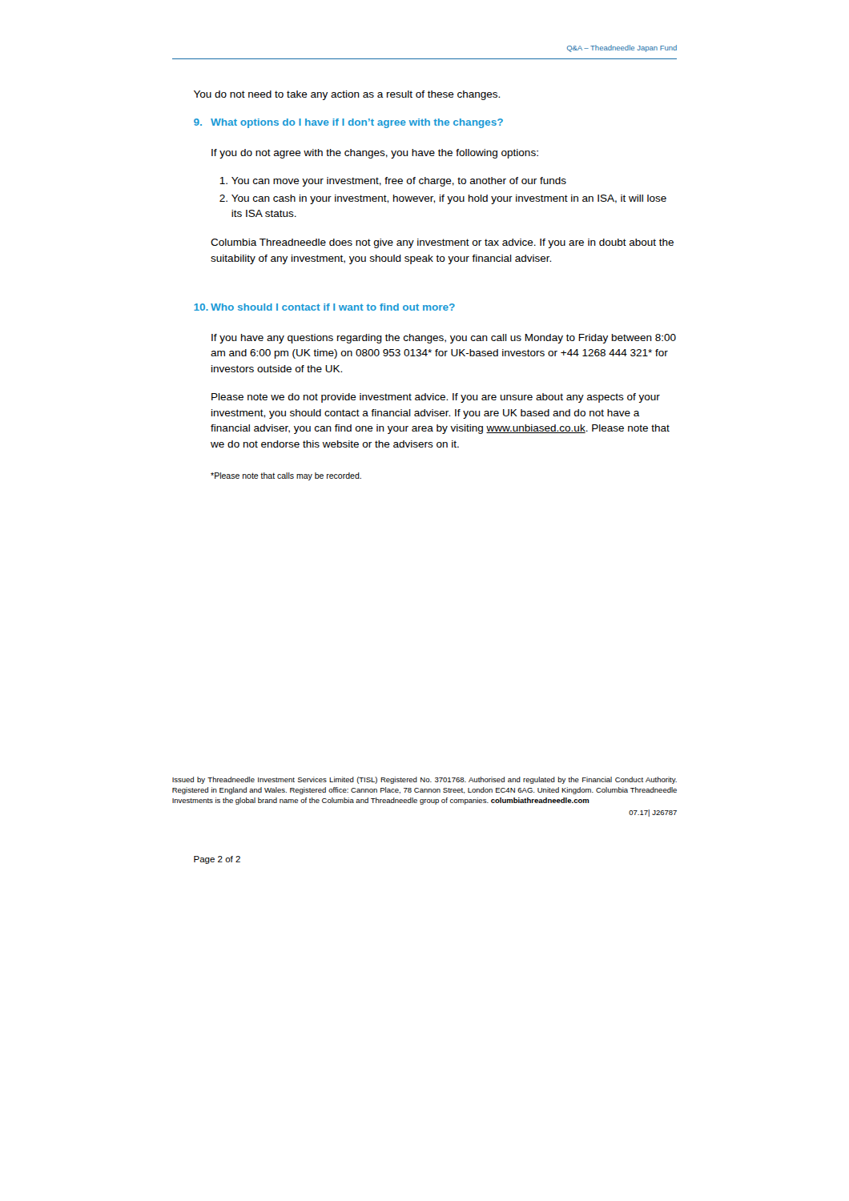Q&A – Theadneedle Japan Fund
You do not need to take any action as a result of these changes.
9. What options do I have if I don’t agree with the changes?
If you do not agree with the changes, you have the following options:
You can move your investment, free of charge, to another of our funds
You can cash in your investment, however, if you hold your investment in an ISA, it will lose its ISA status.
Columbia Threadneedle does not give any investment or tax advice. If you are in doubt about the suitability of any investment, you should speak to your financial adviser.
10. Who should I contact if I want to find out more?
If you have any questions regarding the changes, you can call us Monday to Friday between 8:00 am and 6:00 pm (UK time) on 0800 953 0134* for UK-based investors or +44 1268 444 321* for investors outside of the UK.
Please note we do not provide investment advice. If you are unsure about any aspects of your investment, you should contact a financial adviser. If you are UK based and do not have a financial adviser, you can find one in your area by visiting www.unbiased.co.uk. Please note that we do not endorse this website or the advisers on it.
*Please note that calls may be recorded.
Issued by Threadneedle Investment Services Limited (TISL) Registered No. 3701768. Authorised and regulated by the Financial Conduct Authority. Registered in England and Wales. Registered office: Cannon Place, 78 Cannon Street, London EC4N 6AG. United Kingdom. Columbia Threadneedle Investments is the global brand name of the Columbia and Threadneedle group of companies. columbiathreadneedle.com
07.17| J26787
Page 2 of 2